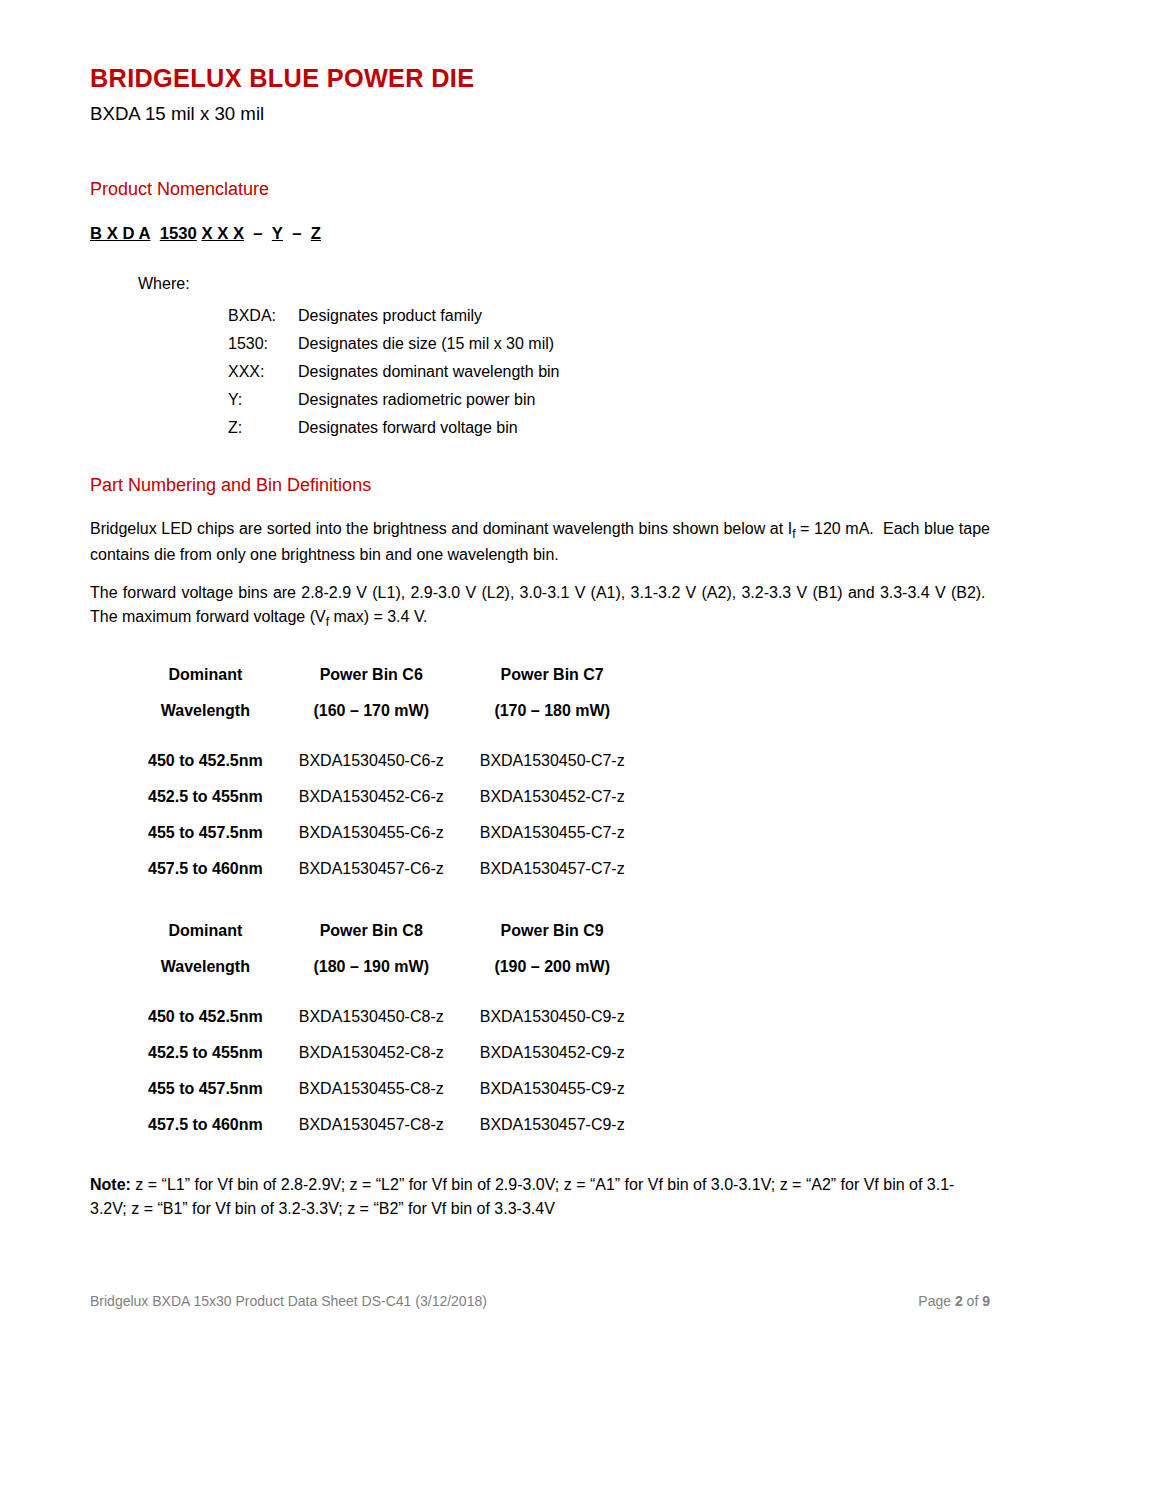BRIDGELUX BLUE POWER DIE
BXDA 15 mil x 30 mil
Product Nomenclature
B X D A 1530 X X X – Y – Z
Where:
| BXDA: | Designates product family |
| 1530: | Designates die size (15 mil x 30 mil) |
| XXX: | Designates dominant wavelength bin |
| Y: | Designates radiometric power bin |
| Z: | Designates forward voltage bin |
Part Numbering and Bin Definitions
Bridgelux LED chips are sorted into the brightness and dominant wavelength bins shown below at If = 120 mA. Each blue tape contains die from only one brightness bin and one wavelength bin.
The forward voltage bins are 2.8-2.9 V (L1), 2.9-3.0 V (L2), 3.0-3.1 V (A1), 3.1-3.2 V (A2), 3.2-3.3 V (B1) and 3.3-3.4 V (B2). The maximum forward voltage (Vf max) = 3.4 V.
| Dominant | Power Bin C6 | Power Bin C7 |
| --- | --- | --- |
| Wavelength | (160 – 170 mW) | (170 – 180 mW) |
| 450 to 452.5nm | BXDA1530450-C6-z | BXDA1530450-C7-z |
| 452.5 to 455nm | BXDA1530452-C6-z | BXDA1530452-C7-z |
| 455 to 457.5nm | BXDA1530455-C6-z | BXDA1530455-C7-z |
| 457.5 to 460nm | BXDA1530457-C6-z | BXDA1530457-C7-z |
| Dominant | Power Bin C8 | Power Bin C9 |
| --- | --- | --- |
| Wavelength | (180 – 190 mW) | (190 – 200 mW) |
| 450 to 452.5nm | BXDA1530450-C8-z | BXDA1530450-C9-z |
| 452.5 to 455nm | BXDA1530452-C8-z | BXDA1530452-C9-z |
| 455 to 457.5nm | BXDA1530455-C8-z | BXDA1530455-C9-z |
| 457.5 to 460nm | BXDA1530457-C8-z | BXDA1530457-C9-z |
Note: z = “L1” for Vf bin of 2.8-2.9V; z = “L2” for Vf bin of 2.9-3.0V; z = “A1” for Vf bin of 3.0-3.1V; z = “A2” for Vf bin of 3.1-3.2V; z = “B1” for Vf bin of 3.2-3.3V; z = “B2” for Vf bin of 3.3-3.4V
Bridgelux BXDA 15x30 Product Data Sheet DS-C41 (3/12/2018) Page 2 of 9